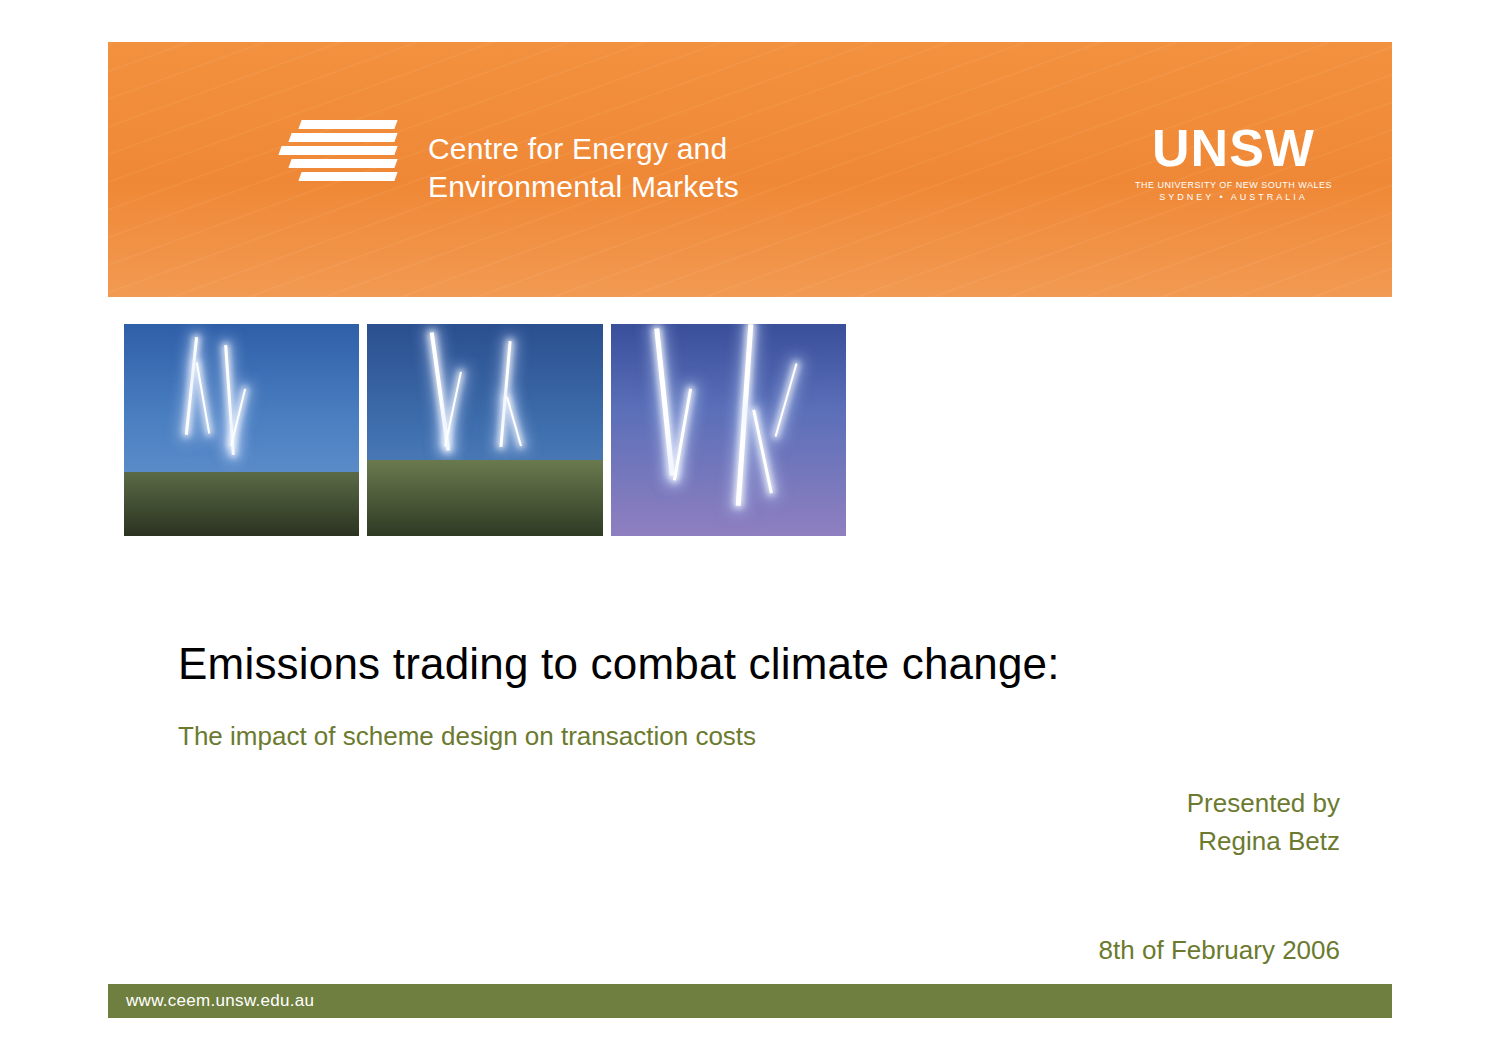Centre for Energy and
Environmental Markets
UNSW
THE UNIVERSITY OF NEW SOUTH WALES
SYDNEY • AUSTRALIA
Emissions trading to combat climate change:
The impact of scheme design on transaction costs
Presented by
Regina Betz
8th of February 2006
www.ceem.unsw.edu.au